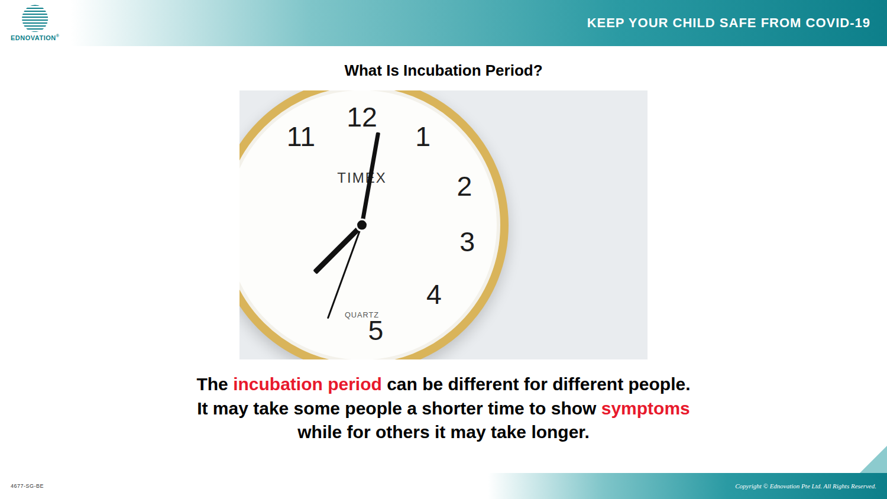EDNOVATION®
Keep Your Child Safe From COVID-19
What Is Incubation Period?
11 12 1 2 3 4 5
TIMEX
QUARTZ
The incubation period can be different for different people.
It may take some people a shorter time to show symptoms
while for others it may take longer.
4677-SG-BE
Copyright © Ednovation Pte Ltd. All Rights Reserved.